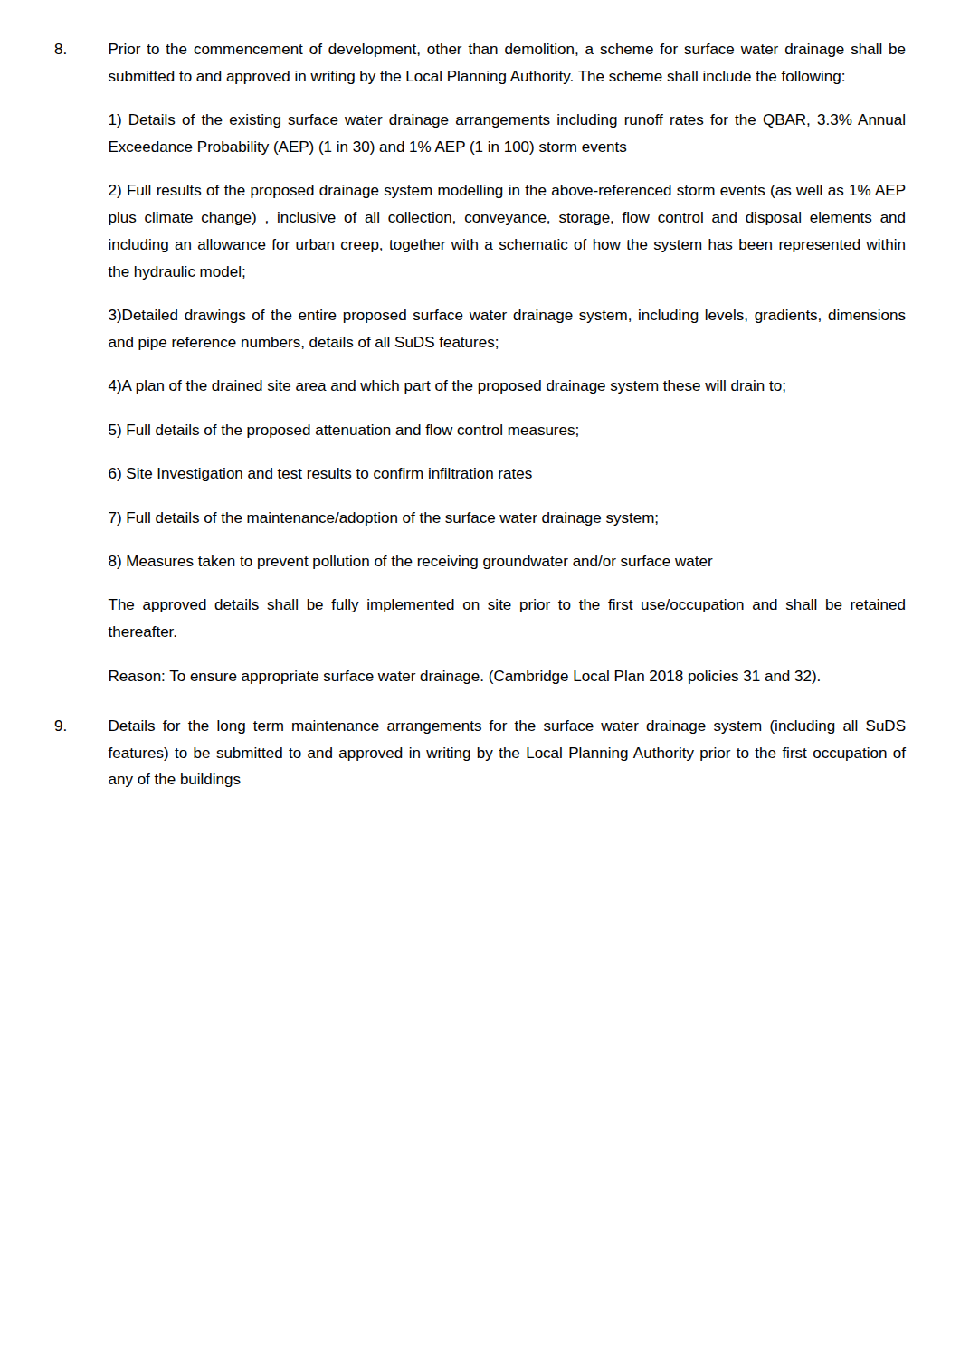8.
Prior to the commencement of development, other than demolition, a scheme for surface water drainage shall be submitted to and approved in writing by the Local Planning Authority. The scheme shall include the following:
1) Details of the existing surface water drainage arrangements including runoff rates for the QBAR, 3.3% Annual Exceedance Probability (AEP) (1 in 30) and 1% AEP (1 in 100) storm events
2) Full results of the proposed drainage system modelling in the above-referenced storm events (as well as 1% AEP plus climate change) , inclusive of all collection, conveyance, storage, flow control and disposal elements and including an allowance for urban creep, together with a schematic of how the system has been represented within the hydraulic model;
3)Detailed drawings of the entire proposed surface water drainage system, including levels, gradients, dimensions and pipe reference numbers, details of all SuDS features;
4)A plan of the drained site area and which part of the proposed drainage system these will drain to;
5) Full details of the proposed attenuation and flow control measures;
6) Site Investigation and test results to confirm infiltration rates
7) Full details of the maintenance/adoption of the surface water drainage system;
8) Measures taken to prevent pollution of the receiving groundwater and/or surface water
The approved details shall be fully implemented on site prior to the first use/occupation and shall be retained thereafter.
Reason: To ensure appropriate surface water drainage. (Cambridge Local Plan 2018 policies 31 and 32).
9.
Details for the long term maintenance arrangements for the surface water drainage system (including all SuDS features) to be submitted to and approved in writing by the Local Planning Authority prior to the first occupation of any of the buildings